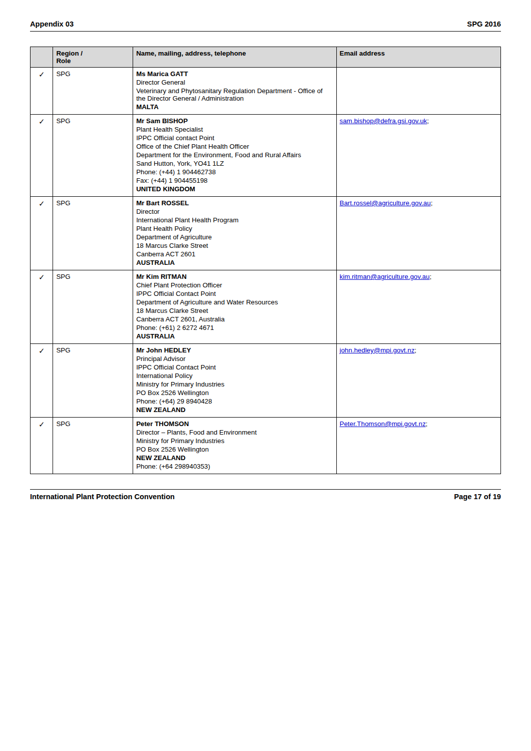Appendix 03 SPG 2016
| | Region / Role | Name, mailing, address, telephone | Email address |
| --- | --- | --- | --- |
| ✓ | SPG | Ms Marica GATT Director General Veterinary and Phytosanitary Regulation Department - Office of the Director General / Administration MALTA | |
| ✓ | SPG | Mr Sam BISHOP Plant Health Specialist IPPC Official contact Point Office of the Chief Plant Health Officer Department for the Environment, Food and Rural Affairs Sand Hutton, York, YO41 1LZ Phone: (+44) 1 904462738 Fax: (+44) 1 904455198 UNITED KINGDOM | sam.bishop@defra.gsi.gov.uk ; |
| ✓ | SPG | Mr Bart ROSSEL Director International Plant Health Program Plant Health Policy Department of Agriculture 18 Marcus Clarke Street Canberra ACT 2601 AUSTRALIA | Bart.rossel@agriculture.gov.au ; |
| ✓ | SPG | Mr Kim RITMAN Chief Plant Protection Officer IPPC Official Contact Point Department of Agriculture and Water Resources 18 Marcus Clarke Street Canberra ACT 2601, Australia Phone: (+61) 2 6272 4671 AUSTRALIA | kim.ritman@agriculture.gov.au ; |
| ✓ | SPG | Mr John HEDLEY Principal Advisor IPPC Official Contact Point International Policy Ministry for Primary Industries PO Box 2526 Wellington Phone: (+64) 29 8940428 NEW ZEALAND | john.hedley@mpi.govt.nz ; |
| ✓ | SPG | Peter THOMSON Director – Plants, Food and Environment Ministry for Primary Industries PO Box 2526 Wellington NEW ZEALAND Phone: (+64 298940353) | Peter.Thomson@mpi.govt.nz ; |
International Plant Protection Convention Page 17 of 19